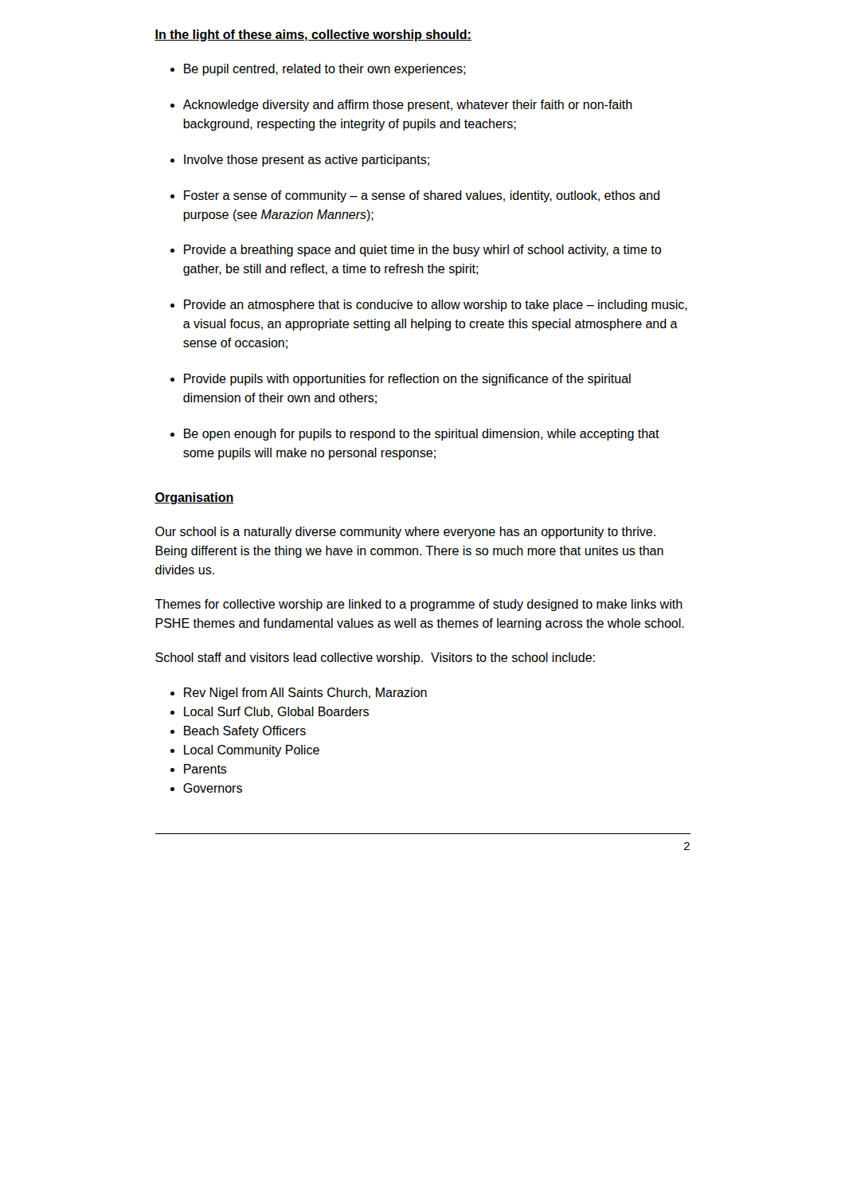In the light of these aims, collective worship should:
Be pupil centred, related to their own experiences;
Acknowledge diversity and affirm those present, whatever their faith or non-faith background, respecting the integrity of pupils and teachers;
Involve those present as active participants;
Foster a sense of community – a sense of shared values, identity, outlook, ethos and purpose (see Marazion Manners);
Provide a breathing space and quiet time in the busy whirl of school activity, a time to gather, be still and reflect, a time to refresh the spirit;
Provide an atmosphere that is conducive to allow worship to take place – including music, a visual focus, an appropriate setting all helping to create this special atmosphere and a sense of occasion;
Provide pupils with opportunities for reflection on the significance of the spiritual dimension of their own and others;
Be open enough for pupils to respond to the spiritual dimension, while accepting that some pupils will make no personal response;
Organisation
Our school is a naturally diverse community where everyone has an opportunity to thrive. Being different is the thing we have in common. There is so much more that unites us than divides us.
Themes for collective worship are linked to a programme of study designed to make links with PSHE themes and fundamental values as well as themes of learning across the whole school.
School staff and visitors lead collective worship. Visitors to the school include:
Rev Nigel from All Saints Church, Marazion
Local Surf Club, Global Boarders
Beach Safety Officers
Local Community Police
Parents
Governors
2